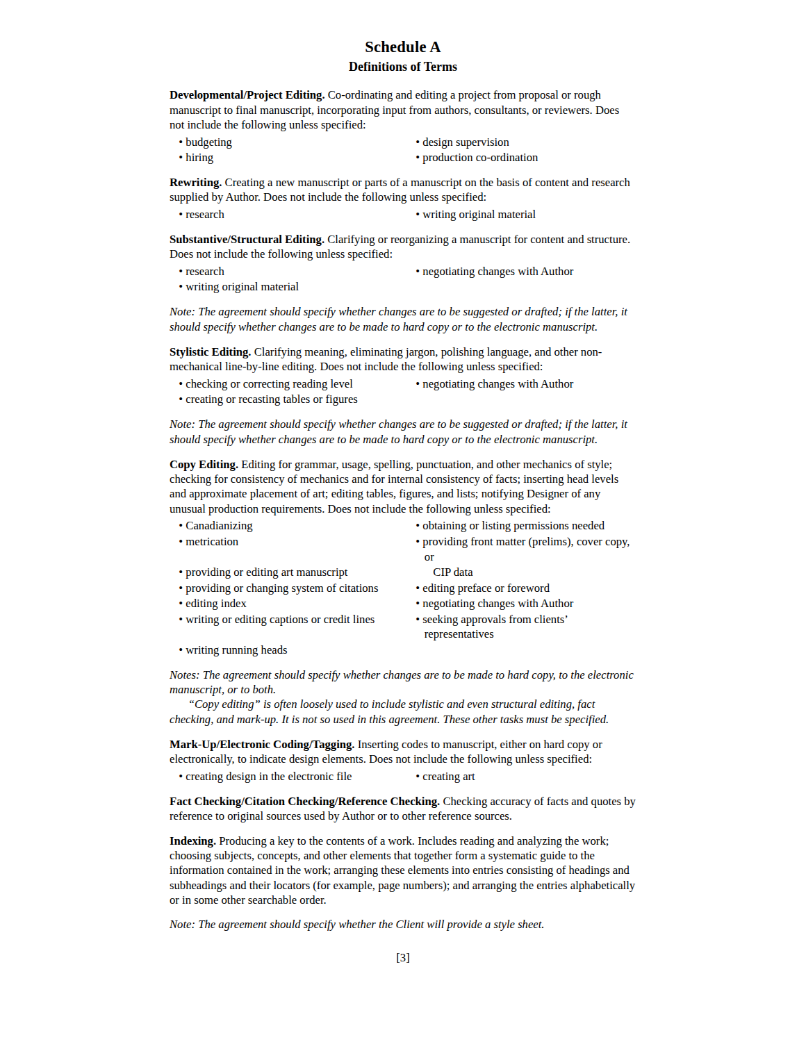Schedule A
Definitions of Terms
Developmental/Project Editing. Co-ordinating and editing a project from proposal or rough manuscript to final manuscript, incorporating input from authors, consultants, or reviewers. Does not include the following unless specified:
budgeting
design supervision
hiring
production co-ordination
Rewriting. Creating a new manuscript or parts of a manuscript on the basis of content and research supplied by Author. Does not include the following unless specified:
research
writing original material
Substantive/Structural Editing. Clarifying or reorganizing a manuscript for content and structure. Does not include the following unless specified:
research
negotiating changes with Author
writing original material
Note: The agreement should specify whether changes are to be suggested or drafted; if the latter, it should specify whether changes are to be made to hard copy or to the electronic manuscript.
Stylistic Editing. Clarifying meaning, eliminating jargon, polishing language, and other non-mechanical line-by-line editing. Does not include the following unless specified:
checking or correcting reading level
negotiating changes with Author
creating or recasting tables or figures
Note: The agreement should specify whether changes are to be suggested or drafted; if the latter, it should specify whether changes are to be made to hard copy or to the electronic manuscript.
Copy Editing. Editing for grammar, usage, spelling, punctuation, and other mechanics of style; checking for consistency of mechanics and for internal consistency of facts; inserting head levels and approximate placement of art; editing tables, figures, and lists; notifying Designer of any unusual production requirements. Does not include the following unless specified:
Canadianizing
obtaining or listing permissions needed
metrication
providing front matter (prelims), cover copy, or
providing or editing art manuscript
CIP data
providing or changing system of citations
editing preface or foreword
editing index
negotiating changes with Author
writing or editing captions or credit lines
seeking approvals from clients’ representatives
writing running heads
Notes: The agreement should specify whether changes are to be made to hard copy, to the electronic manuscript, or to both.
“Copy editing” is often loosely used to include stylistic and even structural editing, fact checking, and mark-up. It is not so used in this agreement. These other tasks must be specified.
Mark-Up/Electronic Coding/Tagging. Inserting codes to manuscript, either on hard copy or electronically, to indicate design elements. Does not include the following unless specified:
creating design in the electronic file
creating art
Fact Checking/Citation Checking/Reference Checking. Checking accuracy of facts and quotes by reference to original sources used by Author or to other reference sources.
Indexing. Producing a key to the contents of a work. Includes reading and analyzing the work; choosing subjects, concepts, and other elements that together form a systematic guide to the information contained in the work; arranging these elements into entries consisting of headings and subheadings and their locators (for example, page numbers); and arranging the entries alphabetically or in some other searchable order.
Note: The agreement should specify whether the Client will provide a style sheet.
[3]